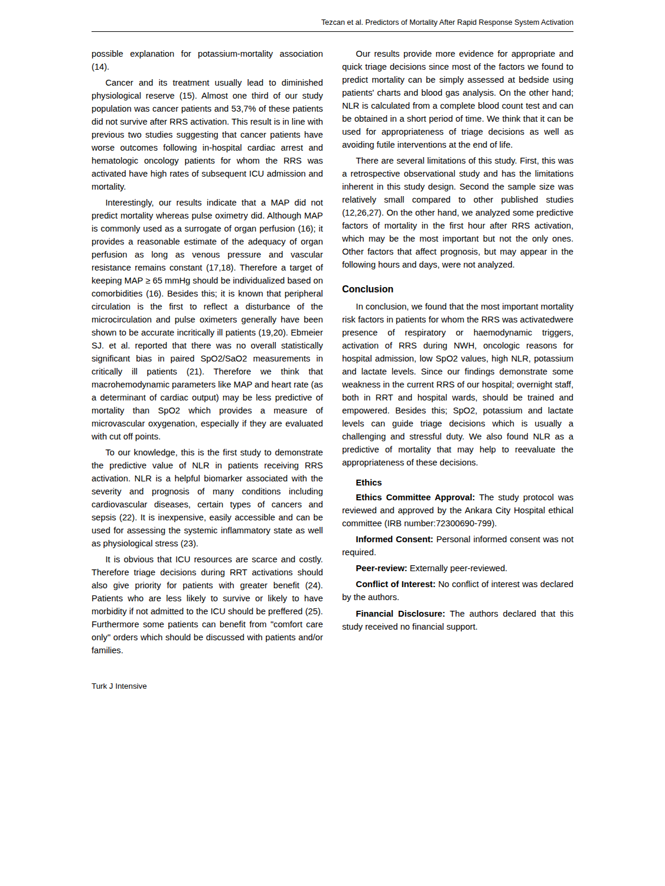Tezcan et al. Predictors of Mortality After Rapid Response System Activation
possible explanation for potassium-mortality association (14).
Cancer and its treatment usually lead to diminished physiological reserve (15). Almost one third of our study population was cancer patients and 53,7% of these patients did not survive after RRS activation. This result is in line with previous two studies suggesting that cancer patients have worse outcomes following in-hospital cardiac arrest and hematologic oncology patients for whom the RRS was activated have high rates of subsequent ICU admission and mortality.
Interestingly, our results indicate that a MAP did not predict mortality whereas pulse oximetry did. Although MAP is commonly used as a surrogate of organ perfusion (16); it provides a reasonable estimate of the adequacy of organ perfusion as long as venous pressure and vascular resistance remains constant (17,18). Therefore a target of keeping MAP ≥ 65 mmHg should be individualized based on comorbidities (16). Besides this; it is known that peripheral circulation is the first to reflect a disturbance of the microcirculation and pulse oximeters generally have been shown to be accurate incritically ill patients (19,20). Ebmeier SJ. et al. reported that there was no overall statistically significant bias in paired SpO2/SaO2 measurements in critically ill patients (21). Therefore we think that macrohemodynamic parameters like MAP and heart rate (as a determinant of cardiac output) may be less predictive of mortality than SpO2 which provides a measure of microvascular oxygenation, especially if they are evaluated with cut off points.
To our knowledge, this is the first study to demonstrate the predictive value of NLR in patients receiving RRS activation. NLR is a helpful biomarker associated with the severity and prognosis of many conditions including cardiovascular diseases, certain types of cancers and sepsis (22). It is inexpensive, easily accessible and can be used for assessing the systemic inflammatory state as well as physiological stress (23).
It is obvious that ICU resources are scarce and costly. Therefore triage decisions during RRT activations should also give priority for patients with greater benefit (24). Patients who are less likely to survive or likely to have morbidity if not admitted to the ICU should be preffered (25). Furthermore some patients can benefit from "comfort care only" orders which should be discussed with patients and/or families.
Our results provide more evidence for appropriate and quick triage decisions since most of the factors we found to predict mortality can be simply assessed at bedside using patients' charts and blood gas analysis. On the other hand; NLR is calculated from a complete blood count test and can be obtained in a short period of time. We think that it can be used for appropriateness of triage decisions as well as avoiding futile interventions at the end of life.
There are several limitations of this study. First, this was a retrospective observational study and has the limitations inherent in this study design. Second the sample size was relatively small compared to other published studies (12,26,27). On the other hand, we analyzed some predictive factors of mortality in the first hour after RRS activation, which may be the most important but not the only ones. Other factors that affect prognosis, but may appear in the following hours and days, were not analyzed.
Conclusion
In conclusion, we found that the most important mortality risk factors in patients for whom the RRS was activatedwere presence of respiratory or haemodynamic triggers, activation of RRS during NWH, oncologic reasons for hospital admission, low SpO2 values, high NLR, potassium and lactate levels. Since our findings demonstrate some weakness in the current RRS of our hospital; overnight staff, both in RRT and hospital wards, should be trained and empowered. Besides this; SpO2, potassium and lactate levels can guide triage decisions which is usually a challenging and stressful duty. We also found NLR as a predictive of mortality that may help to reevaluate the appropriateness of these decisions.
Ethics
Ethics Committee Approval: The study protocol was reviewed and approved by the Ankara City Hospital ethical committee (IRB number:72300690-799).
Informed Consent: Personal informed consent was not required.
Peer-review: Externally peer-reviewed.
Conflict of Interest: No conflict of interest was declared by the authors.
Financial Disclosure: The authors declared that this study received no financial support.
Turk J Intensive